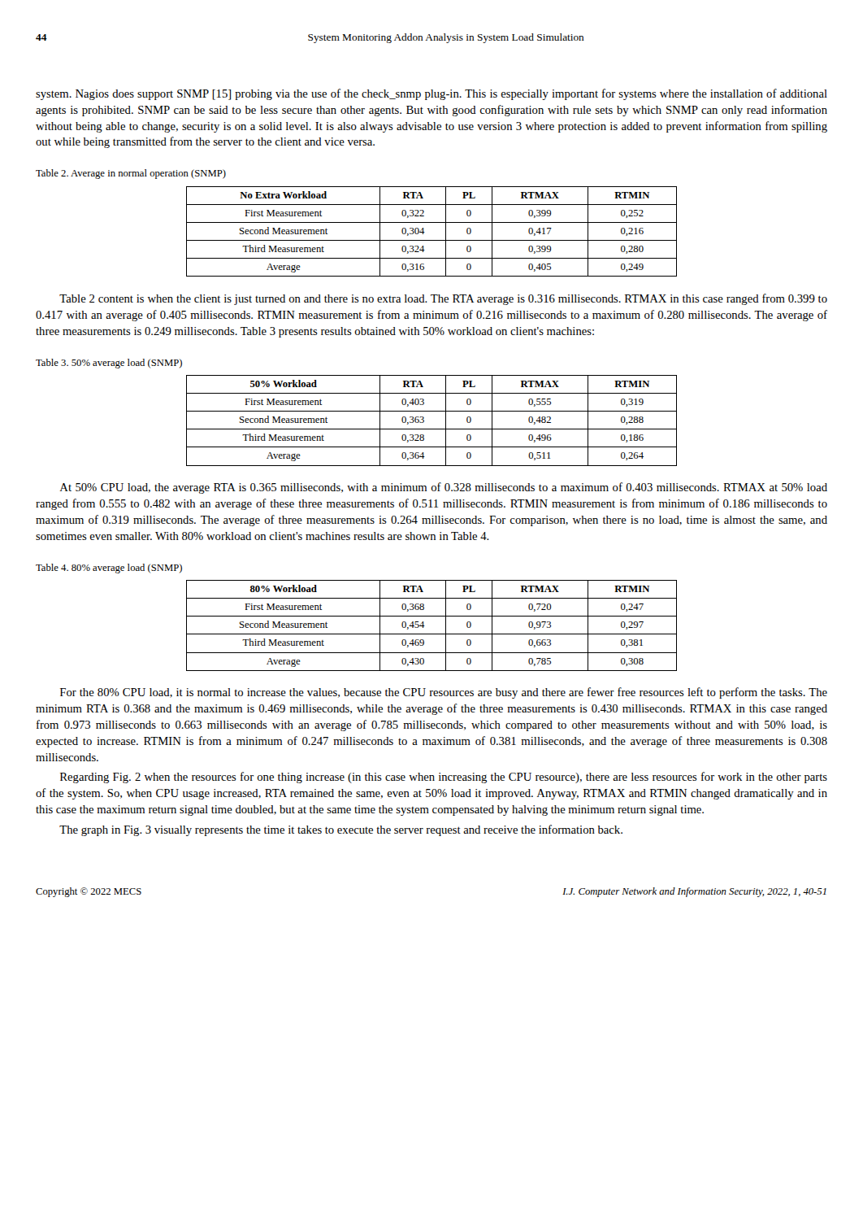44 System Monitoring Addon Analysis in System Load Simulation
system. Nagios does support SNMP [15] probing via the use of the check_snmp plug-in. This is especially important for systems where the installation of additional agents is prohibited. SNMP can be said to be less secure than other agents. But with good configuration with rule sets by which SNMP can only read information without being able to change, security is on a solid level. It is also always advisable to use version 3 where protection is added to prevent information from spilling out while being transmitted from the server to the client and vice versa.
Table 2. Average in normal operation (SNMP)
| No Extra Workload | RTA | PL | RTMAX | RTMIN |
| --- | --- | --- | --- | --- |
| First Measurement | 0,322 | 0 | 0,399 | 0,252 |
| Second Measurement | 0,304 | 0 | 0,417 | 0,216 |
| Third Measurement | 0,324 | 0 | 0,399 | 0,280 |
| Average | 0,316 | 0 | 0,405 | 0,249 |
Table 2 content is when the client is just turned on and there is no extra load. The RTA average is 0.316 milliseconds. RTMAX in this case ranged from 0.399 to 0.417 with an average of 0.405 milliseconds. RTMIN measurement is from a minimum of 0.216 milliseconds to a maximum of 0.280 milliseconds. The average of three measurements is 0.249 milliseconds. Table 3 presents results obtained with 50% workload on client's machines:
Table 3. 50% average load (SNMP)
| 50% Workload | RTA | PL | RTMAX | RTMIN |
| --- | --- | --- | --- | --- |
| First Measurement | 0,403 | 0 | 0,555 | 0,319 |
| Second Measurement | 0,363 | 0 | 0,482 | 0,288 |
| Third Measurement | 0,328 | 0 | 0,496 | 0,186 |
| Average | 0,364 | 0 | 0,511 | 0,264 |
At 50% CPU load, the average RTA is 0.365 milliseconds, with a minimum of 0.328 milliseconds to a maximum of 0.403 milliseconds. RTMAX at 50% load ranged from 0.555 to 0.482 with an average of these three measurements of 0.511 milliseconds. RTMIN measurement is from minimum of 0.186 milliseconds to maximum of 0.319 milliseconds. The average of three measurements is 0.264 milliseconds. For comparison, when there is no load, time is almost the same, and sometimes even smaller. With 80% workload on client's machines results are shown in Table 4.
Table 4. 80% average load (SNMP)
| 80% Workload | RTA | PL | RTMAX | RTMIN |
| --- | --- | --- | --- | --- |
| First Measurement | 0,368 | 0 | 0,720 | 0,247 |
| Second Measurement | 0,454 | 0 | 0,973 | 0,297 |
| Third Measurement | 0,469 | 0 | 0,663 | 0,381 |
| Average | 0,430 | 0 | 0,785 | 0,308 |
For the 80% CPU load, it is normal to increase the values, because the CPU resources are busy and there are fewer free resources left to perform the tasks. The minimum RTA is 0.368 and the maximum is 0.469 milliseconds, while the average of the three measurements is 0.430 milliseconds. RTMAX in this case ranged from 0.973 milliseconds to 0.663 milliseconds with an average of 0.785 milliseconds, which compared to other measurements without and with 50% load, is expected to increase. RTMIN is from a minimum of 0.247 milliseconds to a maximum of 0.381 milliseconds, and the average of three measurements is 0.308 milliseconds.
Regarding Fig. 2 when the resources for one thing increase (in this case when increasing the CPU resource), there are less resources for work in the other parts of the system. So, when CPU usage increased, RTA remained the same, even at 50% load it improved. Anyway, RTMAX and RTMIN changed dramatically and in this case the maximum return signal time doubled, but at the same time the system compensated by halving the minimum return signal time.
The graph in Fig. 3 visually represents the time it takes to execute the server request and receive the information back.
Copyright © 2022 MECS I.J. Computer Network and Information Security, 2022, 1, 40-51